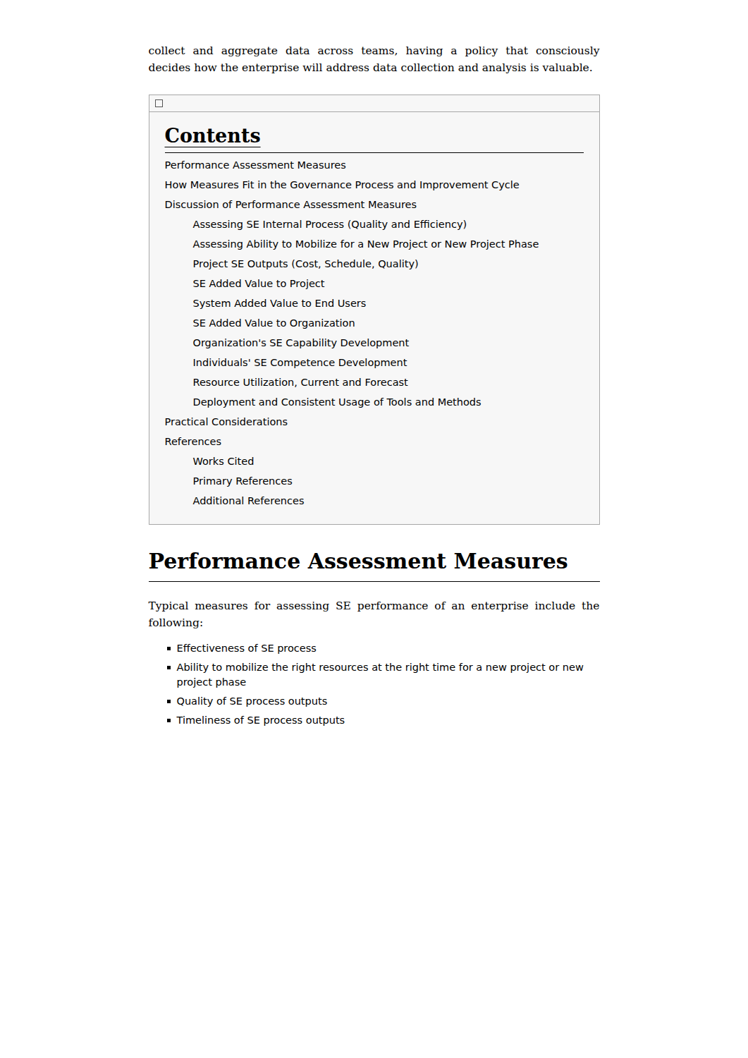collect and aggregate data across teams, having a policy that consciously decides how the enterprise will address data collection and analysis is valuable.
Contents
Performance Assessment Measures
How Measures Fit in the Governance Process and Improvement Cycle
Discussion of Performance Assessment Measures
Assessing SE Internal Process (Quality and Efficiency)
Assessing Ability to Mobilize for a New Project or New Project Phase
Project SE Outputs (Cost, Schedule, Quality)
SE Added Value to Project
System Added Value to End Users
SE Added Value to Organization
Organization's SE Capability Development
Individuals' SE Competence Development
Resource Utilization, Current and Forecast
Deployment and Consistent Usage of Tools and Methods
Practical Considerations
References
Works Cited
Primary References
Additional References
Performance Assessment Measures
Typical measures for assessing SE performance of an enterprise include the following:
Effectiveness of SE process
Ability to mobilize the right resources at the right time for a new project or new project phase
Quality of SE process outputs
Timeliness of SE process outputs